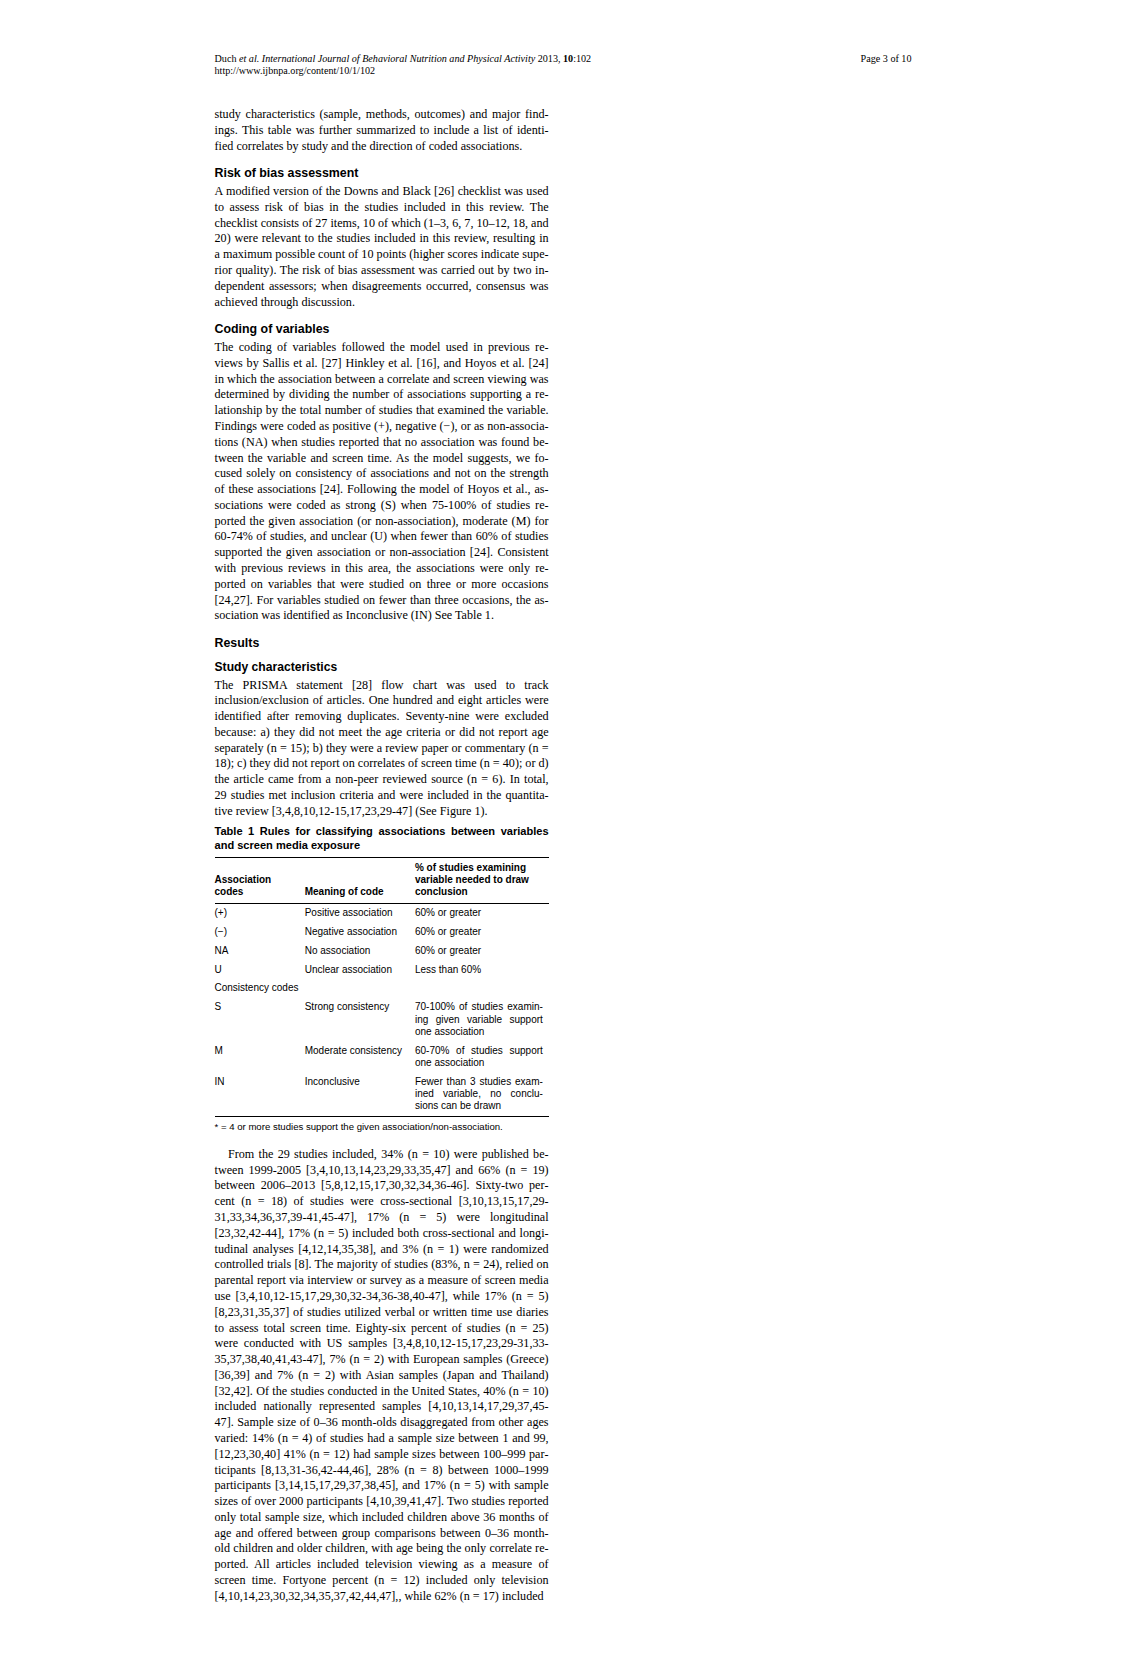Duch et al. International Journal of Behavioral Nutrition and Physical Activity 2013, 10:102 http://www.ijbnpa.org/content/10/1/102
Page 3 of 10
study characteristics (sample, methods, outcomes) and major findings. This table was further summarized to include a list of identified correlates by study and the direction of coded associations.
Risk of bias assessment
A modified version of the Downs and Black [26] checklist was used to assess risk of bias in the studies included in this review. The checklist consists of 27 items, 10 of which (1–3, 6, 7, 10–12, 18, and 20) were relevant to the studies included in this review, resulting in a maximum possible count of 10 points (higher scores indicate superior quality). The risk of bias assessment was carried out by two independent assessors; when disagreements occurred, consensus was achieved through discussion.
Coding of variables
The coding of variables followed the model used in previous reviews by Sallis et al. [27] Hinkley et al. [16], and Hoyos et al. [24] in which the association between a correlate and screen viewing was determined by dividing the number of associations supporting a relationship by the total number of studies that examined the variable. Findings were coded as positive (+), negative (−), or as non-associations (NA) when studies reported that no association was found between the variable and screen time. As the model suggests, we focused solely on consistency of associations and not on the strength of these associations [24]. Following the model of Hoyos et al., associations were coded as strong (S) when 75-100% of studies reported the given association (or non-association), moderate (M) for 60-74% of studies, and unclear (U) when fewer than 60% of studies supported the given association or non-association [24]. Consistent with previous reviews in this area, the associations were only reported on variables that were studied on three or more occasions [24,27]. For variables studied on fewer than three occasions, the association was identified as Inconclusive (IN) See Table 1.
Results
Study characteristics
The PRISMA statement [28] flow chart was used to track inclusion/exclusion of articles. One hundred and eight articles were identified after removing duplicates. Seventy-nine were excluded because: a) they did not meet the age criteria or did not report age separately (n = 15); b) they were a review paper or commentary (n = 18); c) they did not report on correlates of screen time (n = 40); or d) the article came from a non-peer reviewed source (n = 6). In total, 29 studies met inclusion criteria and were included in the quantitative review [3,4,8,10,12-15,17,23,29-47] (See Figure 1).
Table 1 Rules for classifying associations between variables and screen media exposure
| Association codes | Meaning of code | % of studies examining variable needed to draw conclusion |
| --- | --- | --- |
| (+) | Positive association | 60% or greater |
| (−) | Negative association | 60% or greater |
| NA | No association | 60% or greater |
| U | Unclear association | Less than 60% |
| Consistency codes | | |
| S | Strong consistency | 70-100% of studies examining given variable support one association |
| M | Moderate consistency | 60-70% of studies support one association |
| IN | Inconclusive | Fewer than 3 studies examined variable, no conclusions can be drawn |
* = 4 or more studies support the given association/non-association.
From the 29 studies included, 34% (n = 10) were published between 1999-2005 [3,4,10,13,14,23,29,33,35,47] and 66% (n = 19) between 2006–2013 [5,8,12,15,17,30,32,34,36-46]. Sixty-two percent (n = 18) of studies were cross-sectional [3,10,13,15,17,29-31,33,34,36,37,39-41,45-47], 17% (n = 5) were longitudinal [23,32,42-44], 17% (n = 5) included both cross-sectional and longitudinal analyses [4,12,14,35,38], and 3% (n = 1) were randomized controlled trials [8]. The majority of studies (83%, n = 24), relied on parental report via interview or survey as a measure of screen media use [3,4,10,12-15,17,29,30,32-34,36-38,40-47], while 17% (n = 5) [8,23,31,35,37] of studies utilized verbal or written time use diaries to assess total screen time. Eighty-six percent of studies (n = 25) were conducted with US samples [3,4,8,10,12-15,17,23,29-31,33-35,37,38,40,41,43-47], 7% (n = 2) with European samples (Greece) [36,39] and 7% (n = 2) with Asian samples (Japan and Thailand) [32,42]. Of the studies conducted in the United States, 40% (n = 10) included nationally represented samples [4,10,13,14,17,29,37,45-47]. Sample size of 0–36 month-olds disaggregated from other ages varied: 14% (n = 4) of studies had a sample size between 1 and 99, [12,23,30,40] 41% (n = 12) had sample sizes between 100–999 participants [8,13,31-36,42-44,46], 28% (n = 8) between 1000–1999 participants [3,14,15,17,29,37,38,45], and 17% (n = 5) with sample sizes of over 2000 participants [4,10,39,41,47]. Two studies reported only total sample size, which included children above 36 months of age and offered between group comparisons between 0–36 month-old children and older children, with age being the only correlate reported. All articles included television viewing as a measure of screen time. Fortyone percent (n = 12) included only television [4,10,14,23,30,32,34,35,37,42,44,47],, while 62% (n = 17) included